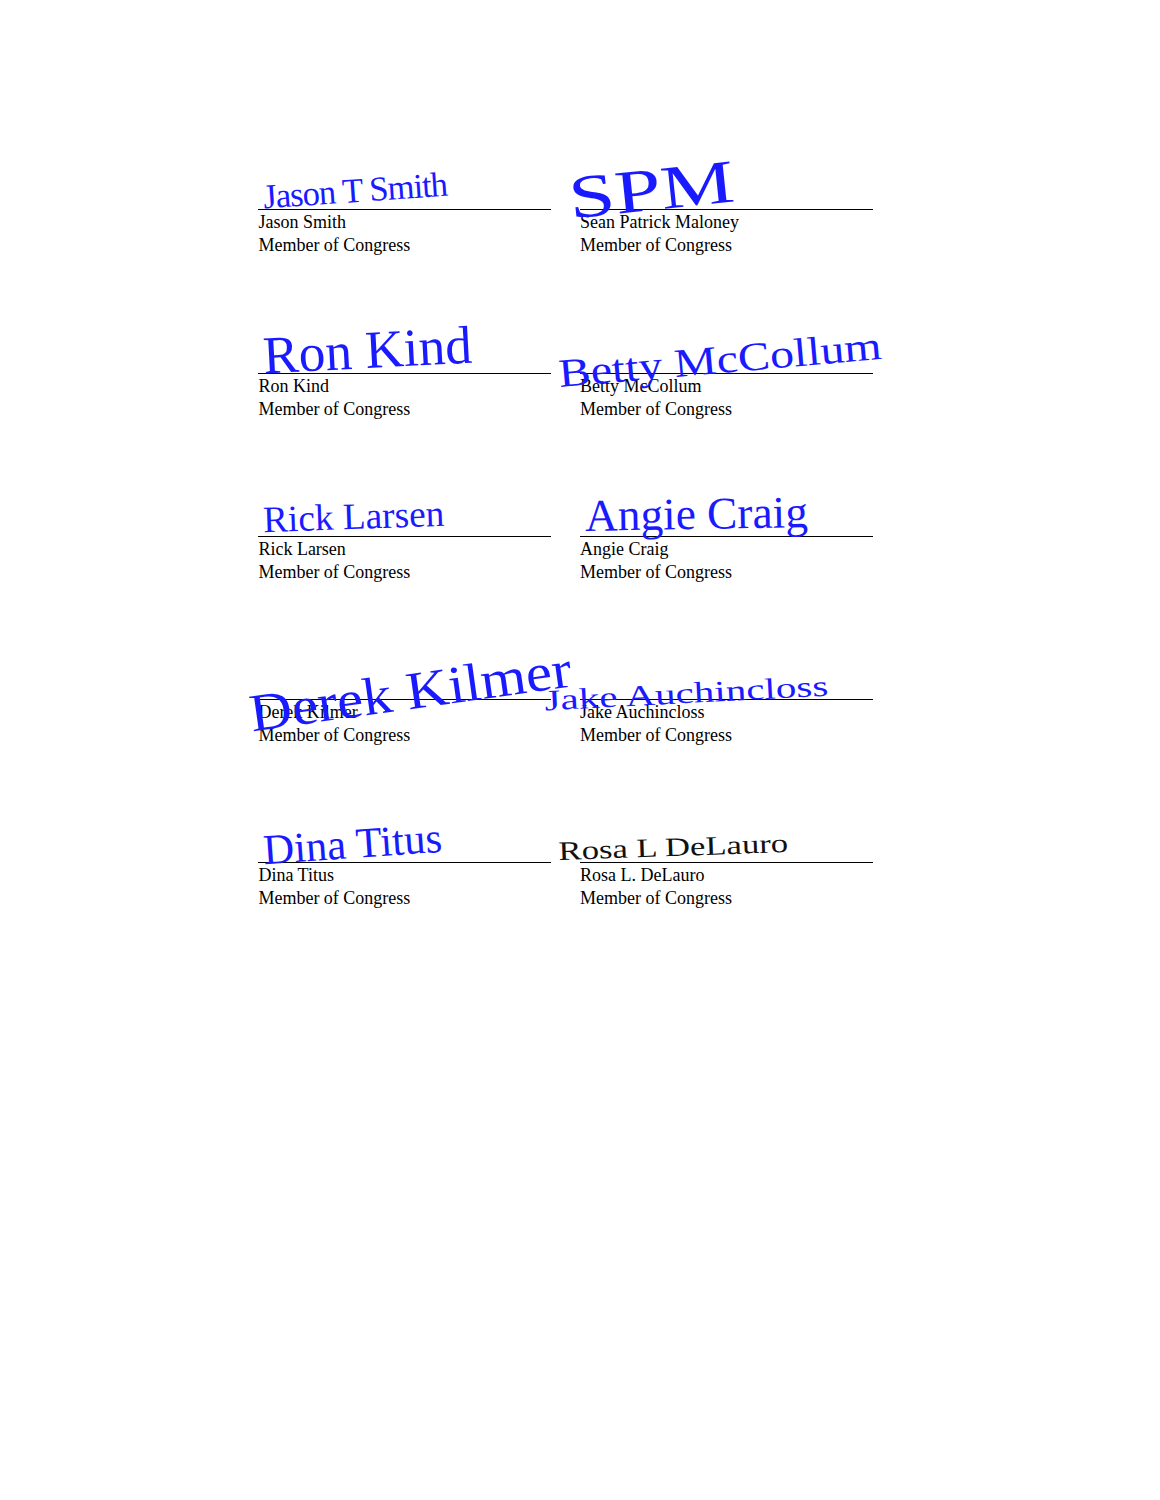| Jason T Smith Jason Smith Member of Congress | SPM Sean Patrick Maloney Member of Congress |
| Ron Kind Ron Kind Member of Congress | Betty McCollum Betty McCollum Member of Congress |
| Rick Larsen Rick Larsen Member of Congress | Angie Craig Angie Craig Member of Congress |
| Derek Kilmer Derek Kilmer Member of Congress | Jake Auchincloss Jake Auchincloss Member of Congress |
| Dina Titus Dina Titus Member of Congress | Rosa L DeLauro Rosa L. DeLauro Member of Congress |